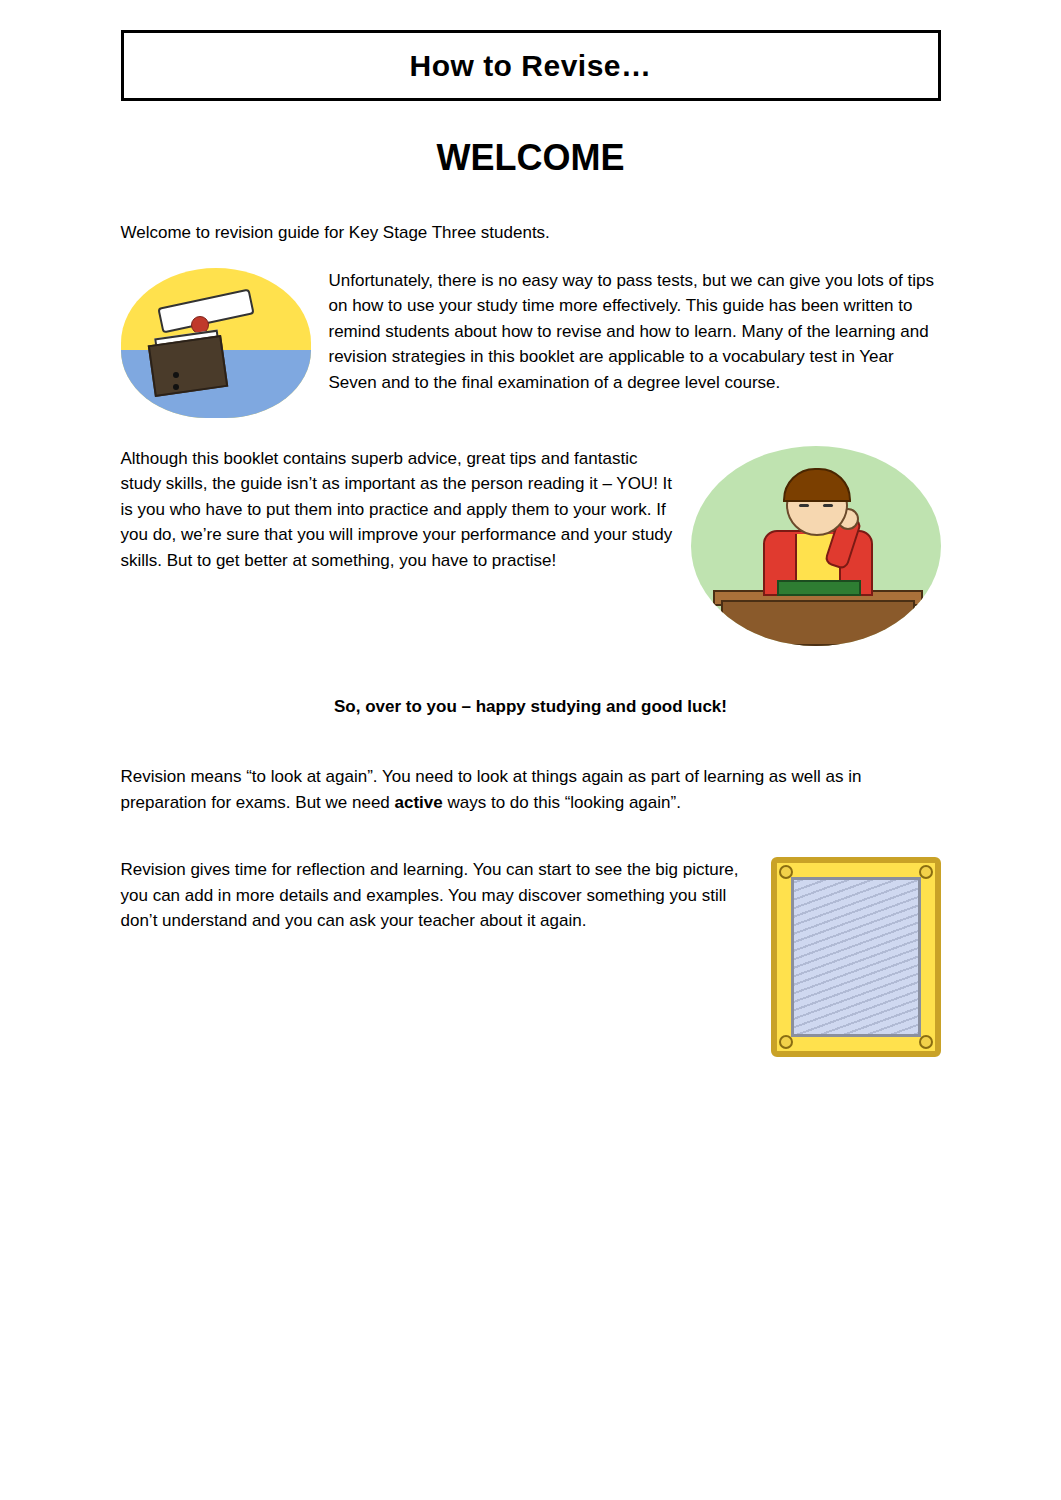How to Revise…
WELCOME
Welcome to revision guide for Key Stage Three students.
Unfortunately, there is no easy way to pass tests, but we can give you lots of tips on how to use your study time more effectively. This guide has been written to remind students about how to revise and how to learn. Many of the learning and revision strategies in this booklet are applicable to a vocabulary test in Year Seven and to the final examination of a degree level course.
Although this booklet contains superb advice, great tips and fantastic study skills, the guide isn’t as important as the person reading it – YOU! It is you who have to put them into practice and apply them to your work. If you do, we’re sure that you will improve your performance and your study skills. But to get better at something, you have to practise!
So, over to you – happy studying and good luck!
Revision means “to look at again”. You need to look at things again as part of learning as well as in preparation for exams. But we need active ways to do this “looking again”.
Revision gives time for reflection and learning. You can start to see the big picture, you can add in more details and examples. You may discover something you still don’t understand and you can ask your teacher about it again.